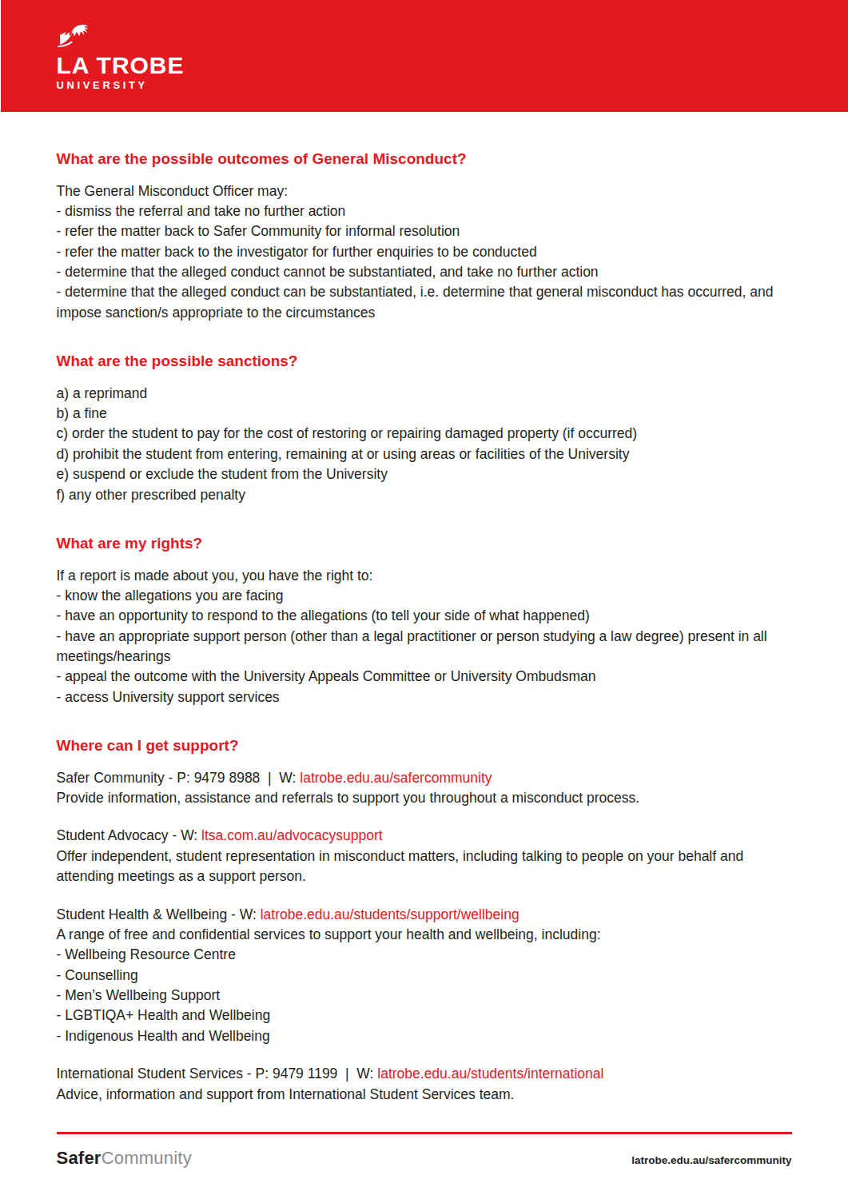LA TROBE UNIVERSITY
What are the possible outcomes of General Misconduct?
The General Misconduct Officer may:
- dismiss the referral and take no further action
- refer the matter back to Safer Community for informal resolution
- refer the matter back to the investigator for further enquiries to be conducted
- determine that the alleged conduct cannot be substantiated, and take no further action
- determine that the alleged conduct can be substantiated, i.e. determine that general misconduct has occurred, and impose sanction/s appropriate to the circumstances
What are the possible sanctions?
a) a reprimand
b) a fine
c) order the student to pay for the cost of restoring or repairing damaged property (if occurred)
d) prohibit the student from entering, remaining at or using areas or facilities of the University
e) suspend or exclude the student from the University
f) any other prescribed penalty
What are my rights?
If a report is made about you, you have the right to:
- know the allegations you are facing
- have an opportunity to respond to the allegations (to tell your side of what happened)
- have an appropriate support person (other than a legal practitioner or person studying a law degree) present in all meetings/hearings
- appeal the outcome with the University Appeals Committee or University Ombudsman
- access University support services
Where can I get support?
Safer Community - P: 9479 8988 | W: latrobe.edu.au/safercommunity
Provide information, assistance and referrals to support you throughout a misconduct process.
Student Advocacy - W: ltsa.com.au/advocacysupport
Offer independent, student representation in misconduct matters, including talking to people on your behalf and attending meetings as a support person.
Student Health & Wellbeing - W: latrobe.edu.au/students/support/wellbeing
A range of free and confidential services to support your health and wellbeing, including:
- Wellbeing Resource Centre
- Counselling
- Men’s Wellbeing Support
- LGBTIQA+ Health and Wellbeing
- Indigenous Health and Wellbeing
International Student Services - P: 9479 1199 | W: latrobe.edu.au/students/international
Advice, information and support from International Student Services team.
Safer Community
latrobe.edu.au/safercommunity